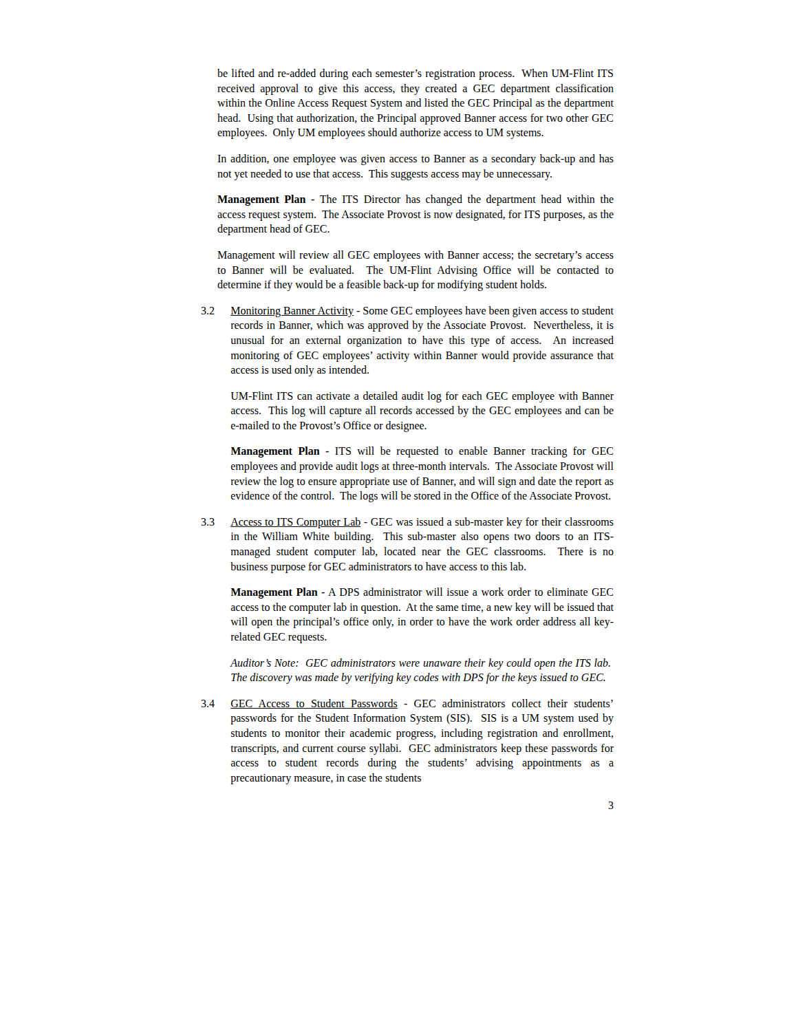be lifted and re-added during each semester’s registration process. When UM-Flint ITS received approval to give this access, they created a GEC department classification within the Online Access Request System and listed the GEC Principal as the department head. Using that authorization, the Principal approved Banner access for two other GEC employees. Only UM employees should authorize access to UM systems.
In addition, one employee was given access to Banner as a secondary back-up and has not yet needed to use that access. This suggests access may be unnecessary.
Management Plan - The ITS Director has changed the department head within the access request system. The Associate Provost is now designated, for ITS purposes, as the department head of GEC.
Management will review all GEC employees with Banner access; the secretary’s access to Banner will be evaluated. The UM-Flint Advising Office will be contacted to determine if they would be a feasible back-up for modifying student holds.
3.2
Monitoring Banner Activity - Some GEC employees have been given access to student records in Banner, which was approved by the Associate Provost. Nevertheless, it is unusual for an external organization to have this type of access. An increased monitoring of GEC employees’ activity within Banner would provide assurance that access is used only as intended.
UM-Flint ITS can activate a detailed audit log for each GEC employee with Banner access. This log will capture all records accessed by the GEC employees and can be e-mailed to the Provost’s Office or designee.
Management Plan - ITS will be requested to enable Banner tracking for GEC employees and provide audit logs at three-month intervals. The Associate Provost will review the log to ensure appropriate use of Banner, and will sign and date the report as evidence of the control. The logs will be stored in the Office of the Associate Provost.
3.3
Access to ITS Computer Lab - GEC was issued a sub-master key for their classrooms in the William White building. This sub-master also opens two doors to an ITS-managed student computer lab, located near the GEC classrooms. There is no business purpose for GEC administrators to have access to this lab.
Management Plan - A DPS administrator will issue a work order to eliminate GEC access to the computer lab in question. At the same time, a new key will be issued that will open the principal’s office only, in order to have the work order address all key-related GEC requests.
Auditor’s Note: GEC administrators were unaware their key could open the ITS lab. The discovery was made by verifying key codes with DPS for the keys issued to GEC.
3.4
GEC Access to Student Passwords - GEC administrators collect their students’ passwords for the Student Information System (SIS). SIS is a UM system used by students to monitor their academic progress, including registration and enrollment, transcripts, and current course syllabi. GEC administrators keep these passwords for access to student records during the students’ advising appointments as a precautionary measure, in case the students
3